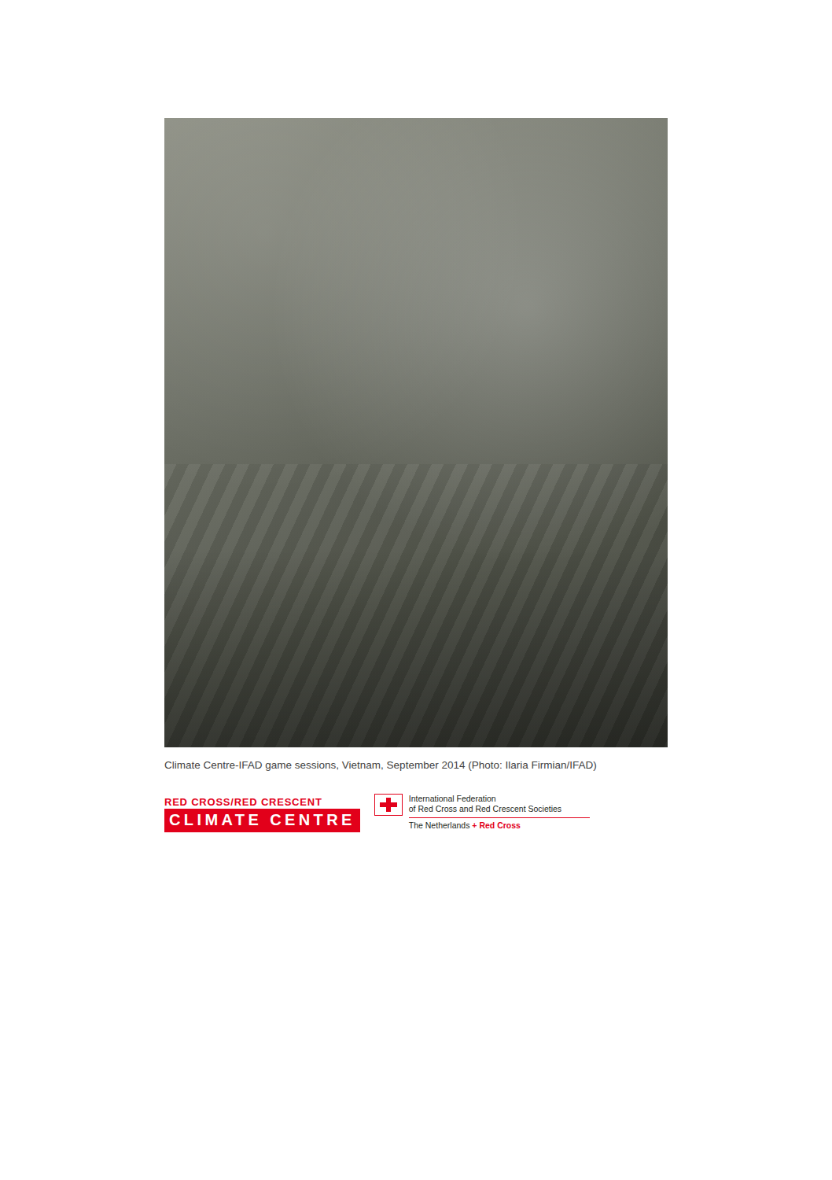Climate Centre-IFAD game sessions, Vietnam, September 2014 (Photo: Ilaria Firmian/IFAD)
RED CROSS/RED CRESCENT
CLIMATE CENTRE
International Federation
of Red Cross and Red Crescent Societies
The Netherlands + Red Cross